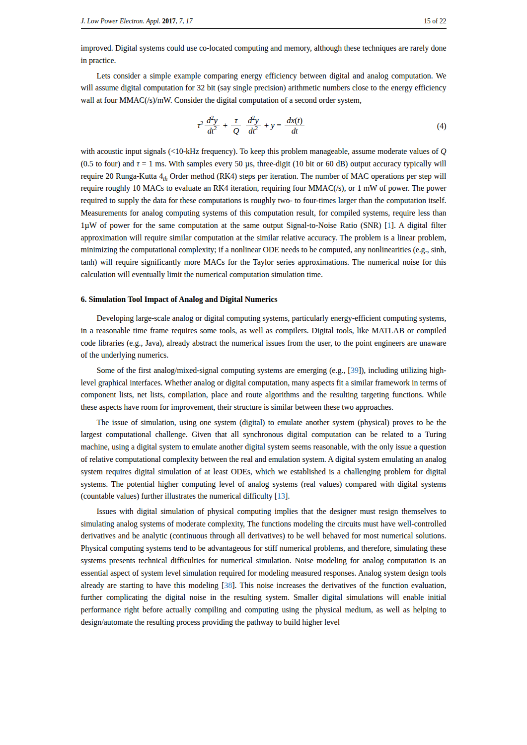J. Low Power Electron. Appl. 2017, 7, 17 15 of 22
improved. Digital systems could use co-located computing and memory, although these techniques are rarely done in practice.
Lets consider a simple example comparing energy efficiency between digital and analog computation. We will assume digital computation for 32 bit (say single precision) arithmetic numbers close to the energy efficiency wall at four MMAC(/s)/mW. Consider the digital computation of a second order system,
τ2d2y dt2 + τQ d2y dt2 + y = dx(t) dt (4)
with acoustic input signals (<10-kHz frequency). To keep this problem manageable, assume moderate values of Q (0.5 to four) and τ = 1 ms. With samples every 50 µs, three-digit (10 bit or 60 dB) output accuracy typically will require 20 Runga-Kutta 4th Order method (RK4) steps per iteration. The number of MAC operations per step will require roughly 10 MACs to evaluate an RK4 iteration, requiring four MMAC(/s), or 1 mW of power. The power required to supply the data for these computations is roughly two- to four-times larger than the computation itself. Measurements for analog computing systems of this computation result, for compiled systems, require less than 1µW of power for the same computation at the same output Signal-to-Noise Ratio (SNR) [1]. A digital filter approximation will require similar computation at the similar relative accuracy. The problem is a linear problem, minimizing the computational complexity; if a nonlinear ODE needs to be computed, any nonlinearities (e.g., sinh, tanh) will require significantly more MACs for the Taylor series approximations. The numerical noise for this calculation will eventually limit the numerical computation simulation time.
6. Simulation Tool Impact of Analog and Digital Numerics
Developing large-scale analog or digital computing systems, particularly energy-efficient computing systems, in a reasonable time frame requires some tools, as well as compilers. Digital tools, like MATLAB or compiled code libraries (e.g., Java), already abstract the numerical issues from the user, to the point engineers are unaware of the underlying numerics.
Some of the first analog/mixed-signal computing systems are emerging (e.g., [39]), including utilizing high-level graphical interfaces. Whether analog or digital computation, many aspects fit a similar framework in terms of component lists, net lists, compilation, place and route algorithms and the resulting targeting functions. While these aspects have room for improvement, their structure is similar between these two approaches.
The issue of simulation, using one system (digital) to emulate another system (physical) proves to be the largest computational challenge. Given that all synchronous digital computation can be related to a Turing machine, using a digital system to emulate another digital system seems reasonable, with the only issue a question of relative computational complexity between the real and emulation system. A digital system emulating an analog system requires digital simulation of at least ODEs, which we established is a challenging problem for digital systems. The potential higher computing level of analog systems (real values) compared with digital systems (countable values) further illustrates the numerical difficulty [13].
Issues with digital simulation of physical computing implies that the designer must resign themselves to simulating analog systems of moderate complexity, The functions modeling the circuits must have well-controlled derivatives and be analytic (continuous through all derivatives) to be well behaved for most numerical solutions. Physical computing systems tend to be advantageous for stiff numerical problems, and therefore, simulating these systems presents technical difficulties for numerical simulation. Noise modeling for analog computation is an essential aspect of system level simulation required for modeling measured responses. Analog system design tools already are starting to have this modeling [38]. This noise increases the derivatives of the function evaluation, further complicating the digital noise in the resulting system. Smaller digital simulations will enable initial performance right before actually compiling and computing using the physical medium, as well as helping to design/automate the resulting process providing the pathway to build higher level